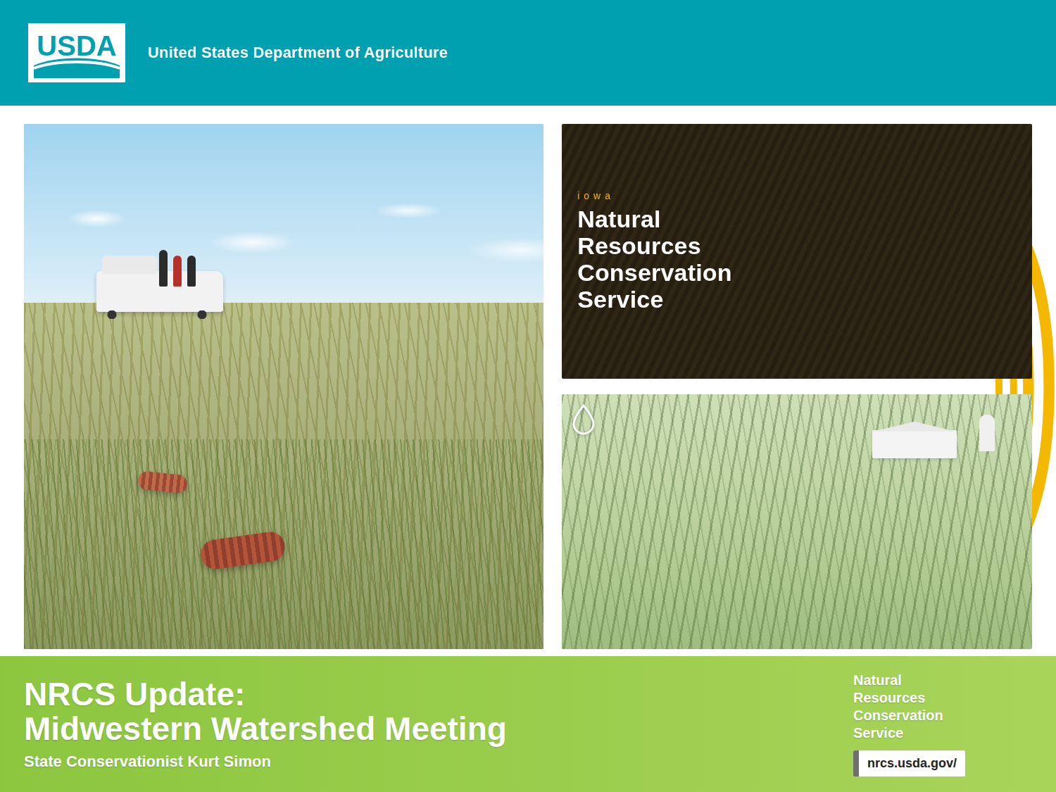USDA
United States Department of Agriculture
Iowa
Natural
Resources
Conservation
Service
NRCS Update:
Midwestern Watershed Meeting
State Conservationist Kurt Simon
Natural
Resources
Conservation
Service
nrcs.usda.gov/